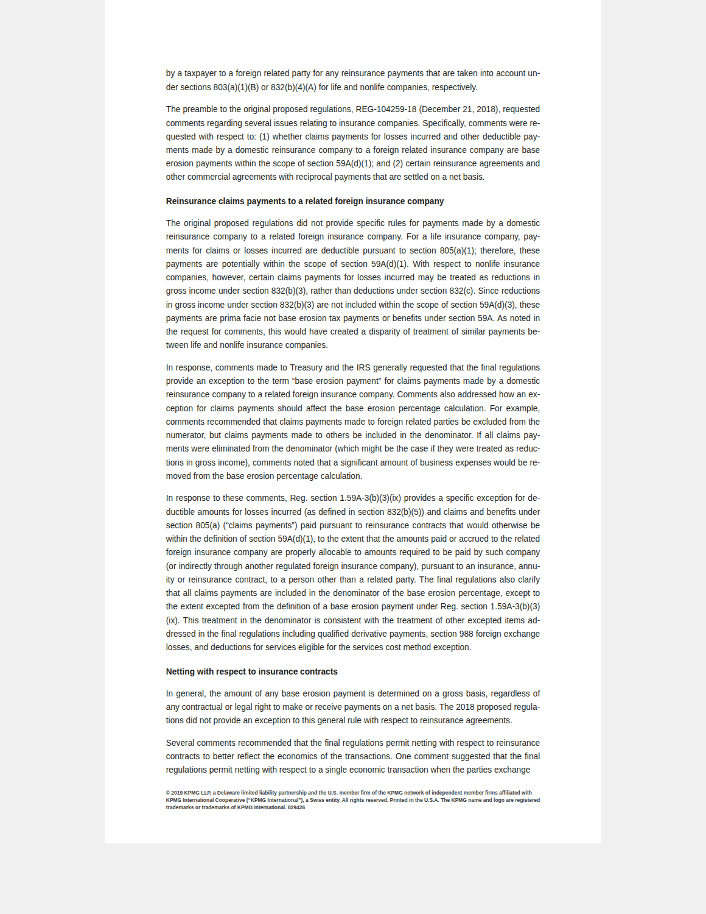by a taxpayer to a foreign related party for any reinsurance payments that are taken into account under sections 803(a)(1)(B) or 832(b)(4)(A) for life and nonlife companies, respectively.
The preamble to the original proposed regulations, REG-104259-18 (December 21, 2018), requested comments regarding several issues relating to insurance companies. Specifically, comments were requested with respect to: (1) whether claims payments for losses incurred and other deductible payments made by a domestic reinsurance company to a foreign related insurance company are base erosion payments within the scope of section 59A(d)(1); and (2) certain reinsurance agreements and other commercial agreements with reciprocal payments that are settled on a net basis.
Reinsurance claims payments to a related foreign insurance company
The original proposed regulations did not provide specific rules for payments made by a domestic reinsurance company to a related foreign insurance company. For a life insurance company, payments for claims or losses incurred are deductible pursuant to section 805(a)(1); therefore, these payments are potentially within the scope of section 59A(d)(1). With respect to nonlife insurance companies, however, certain claims payments for losses incurred may be treated as reductions in gross income under section 832(b)(3), rather than deductions under section 832(c). Since reductions in gross income under section 832(b)(3) are not included within the scope of section 59A(d)(3), these payments are prima facie not base erosion tax payments or benefits under section 59A. As noted in the request for comments, this would have created a disparity of treatment of similar payments between life and nonlife insurance companies.
In response, comments made to Treasury and the IRS generally requested that the final regulations provide an exception to the term “base erosion payment” for claims payments made by a domestic reinsurance company to a related foreign insurance company. Comments also addressed how an exception for claims payments should affect the base erosion percentage calculation. For example, comments recommended that claims payments made to foreign related parties be excluded from the numerator, but claims payments made to others be included in the denominator. If all claims payments were eliminated from the denominator (which might be the case if they were treated as reductions in gross income), comments noted that a significant amount of business expenses would be removed from the base erosion percentage calculation.
In response to these comments, Reg. section 1.59A-3(b)(3)(ix) provides a specific exception for deductible amounts for losses incurred (as defined in section 832(b)(5)) and claims and benefits under section 805(a) (“claims payments”) paid pursuant to reinsurance contracts that would otherwise be within the definition of section 59A(d)(1), to the extent that the amounts paid or accrued to the related foreign insurance company are properly allocable to amounts required to be paid by such company (or indirectly through another regulated foreign insurance company), pursuant to an insurance, annuity or reinsurance contract, to a person other than a related party. The final regulations also clarify that all claims payments are included in the denominator of the base erosion percentage, except to the extent excepted from the definition of a base erosion payment under Reg. section 1.59A-3(b)(3)(ix). This treatment in the denominator is consistent with the treatment of other excepted items addressed in the final regulations including qualified derivative payments, section 988 foreign exchange losses, and deductions for services eligible for the services cost method exception.
Netting with respect to insurance contracts
In general, the amount of any base erosion payment is determined on a gross basis, regardless of any contractual or legal right to make or receive payments on a net basis. The 2018 proposed regulations did not provide an exception to this general rule with respect to reinsurance agreements.
Several comments recommended that the final regulations permit netting with respect to reinsurance contracts to better reflect the economics of the transactions. One comment suggested that the final regulations permit netting with respect to a single economic transaction when the parties exchange
© 2019 KPMG LLP, a Delaware limited liability partnership and the U.S. member firm of the KPMG network of independent member firms affiliated with KPMG International Cooperative (“KPMG International”), a Swiss entity. All rights reserved. Printed in the U.S.A. The KPMG name and logo are registered trademarks or trademarks of KPMG International. 829426